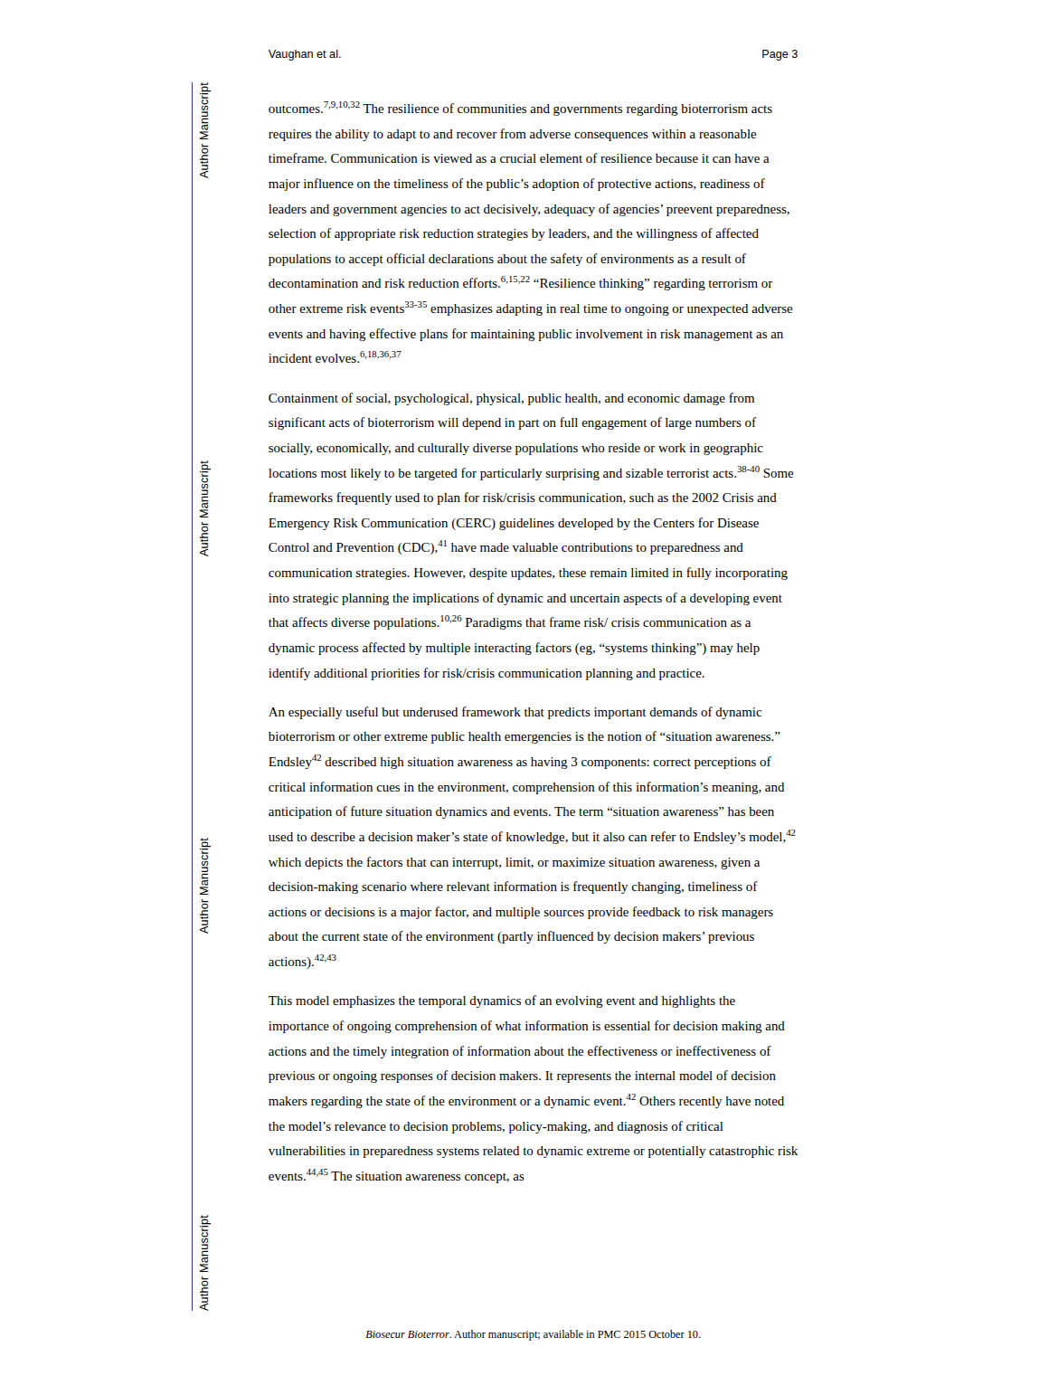Author Manuscript Author Manuscript Author Manuscript Author Manuscript
Vaughan et al. Page 3
outcomes.7,9,10,32 The resilience of communities and governments regarding bioterrorism acts requires the ability to adapt to and recover from adverse consequences within a reasonable timeframe. Communication is viewed as a crucial element of resilience because it can have a major influence on the timeliness of the public’s adoption of protective actions, readiness of leaders and government agencies to act decisively, adequacy of agencies’ preevent preparedness, selection of appropriate risk reduction strategies by leaders, and the willingness of affected populations to accept official declarations about the safety of environments as a result of decontamination and risk reduction efforts.6,15,22 “Resilience thinking” regarding terrorism or other extreme risk events33-35 emphasizes adapting in real time to ongoing or unexpected adverse events and having effective plans for maintaining public involvement in risk management as an incident evolves.6,18,36,37
Containment of social, psychological, physical, public health, and economic damage from significant acts of bioterrorism will depend in part on full engagement of large numbers of socially, economically, and culturally diverse populations who reside or work in geographic locations most likely to be targeted for particularly surprising and sizable terrorist acts.38-40 Some frameworks frequently used to plan for risk/crisis communication, such as the 2002 Crisis and Emergency Risk Communication (CERC) guidelines developed by the Centers for Disease Control and Prevention (CDC),41 have made valuable contributions to preparedness and communication strategies. However, despite updates, these remain limited in fully incorporating into strategic planning the implications of dynamic and uncertain aspects of a developing event that affects diverse populations.10,26 Paradigms that frame risk/ crisis communication as a dynamic process affected by multiple interacting factors (eg, “systems thinking”) may help identify additional priorities for risk/crisis communication planning and practice.
An especially useful but underused framework that predicts important demands of dynamic bioterrorism or other extreme public health emergencies is the notion of “situation awareness.” Endsley42 described high situation awareness as having 3 components: correct perceptions of critical information cues in the environment, comprehension of this information’s meaning, and anticipation of future situation dynamics and events. The term “situation awareness” has been used to describe a decision maker’s state of knowledge, but it also can refer to Endsley’s model,42 which depicts the factors that can interrupt, limit, or maximize situation awareness, given a decision-making scenario where relevant information is frequently changing, timeliness of actions or decisions is a major factor, and multiple sources provide feedback to risk managers about the current state of the environment (partly influenced by decision makers’ previous actions).42,43
This model emphasizes the temporal dynamics of an evolving event and highlights the importance of ongoing comprehension of what information is essential for decision making and actions and the timely integration of information about the effectiveness or ineffectiveness of previous or ongoing responses of decision makers. It represents the internal model of decision makers regarding the state of the environment or a dynamic event.42 Others recently have noted the model’s relevance to decision problems, policy-making, and diagnosis of critical vulnerabilities in preparedness systems related to dynamic extreme or potentially catastrophic risk events.44,45 The situation awareness concept, as
Biosecur Bioterror. Author manuscript; available in PMC 2015 October 10.